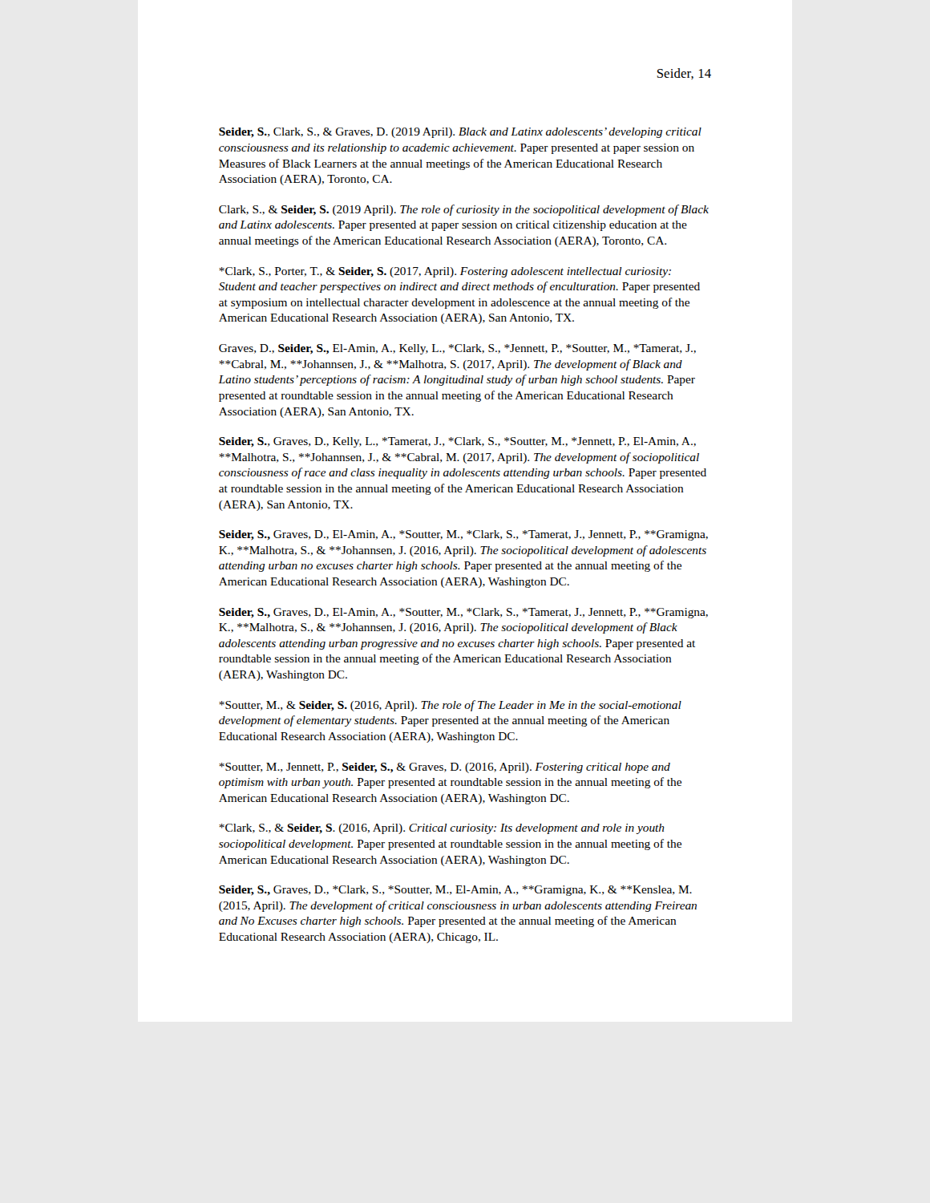Seider, 14
Seider, S., Clark, S., & Graves, D. (2019 April). Black and Latinx adolescents’ developing critical consciousness and its relationship to academic achievement. Paper presented at paper session on Measures of Black Learners at the annual meetings of the American Educational Research Association (AERA), Toronto, CA.
Clark, S., & Seider, S. (2019 April). The role of curiosity in the sociopolitical development of Black and Latinx adolescents. Paper presented at paper session on critical citizenship education at the annual meetings of the American Educational Research Association (AERA), Toronto, CA.
*Clark, S., Porter, T., & Seider, S. (2017, April). Fostering adolescent intellectual curiosity: Student and teacher perspectives on indirect and direct methods of enculturation. Paper presented at symposium on intellectual character development in adolescence at the annual meeting of the American Educational Research Association (AERA), San Antonio, TX.
Graves, D., Seider, S., El-Amin, A., Kelly, L., *Clark, S., *Jennett, P., *Soutter, M., *Tamerat, J., **Cabral, M., **Johannsen, J., & **Malhotra, S. (2017, April). The development of Black and Latino students’ perceptions of racism: A longitudinal study of urban high school students. Paper presented at roundtable session in the annual meeting of the American Educational Research Association (AERA), San Antonio, TX.
Seider, S., Graves, D., Kelly, L., *Tamerat, J., *Clark, S., *Soutter, M., *Jennett, P., El-Amin, A., **Malhotra, S., **Johannsen, J., & **Cabral, M. (2017, April). The development of sociopolitical consciousness of race and class inequality in adolescents attending urban schools. Paper presented at roundtable session in the annual meeting of the American Educational Research Association (AERA), San Antonio, TX.
Seider, S., Graves, D., El-Amin, A., *Soutter, M., *Clark, S., *Tamerat, J., Jennett, P., **Gramigna, K., **Malhotra, S., & **Johannsen, J. (2016, April). The sociopolitical development of adolescents attending urban no excuses charter high schools. Paper presented at the annual meeting of the American Educational Research Association (AERA), Washington DC.
Seider, S., Graves, D., El-Amin, A., *Soutter, M., *Clark, S., *Tamerat, J., Jennett, P., **Gramigna, K., **Malhotra, S., & **Johannsen, J. (2016, April). The sociopolitical development of Black adolescents attending urban progressive and no excuses charter high schools. Paper presented at roundtable session in the annual meeting of the American Educational Research Association (AERA), Washington DC.
*Soutter, M., & Seider, S. (2016, April). The role of The Leader in Me in the social-emotional development of elementary students. Paper presented at the annual meeting of the American Educational Research Association (AERA), Washington DC.
*Soutter, M., Jennett, P., Seider, S., & Graves, D. (2016, April). Fostering critical hope and optimism with urban youth. Paper presented at roundtable session in the annual meeting of the American Educational Research Association (AERA), Washington DC.
*Clark, S., & Seider, S. (2016, April). Critical curiosity: Its development and role in youth sociopolitical development. Paper presented at roundtable session in the annual meeting of the American Educational Research Association (AERA), Washington DC.
Seider, S., Graves, D., *Clark, S., *Soutter, M., El-Amin, A., **Gramigna, K., & **Kenslea, M. (2015, April). The development of critical consciousness in urban adolescents attending Freirean and No Excuses charter high schools. Paper presented at the annual meeting of the American Educational Research Association (AERA), Chicago, IL.